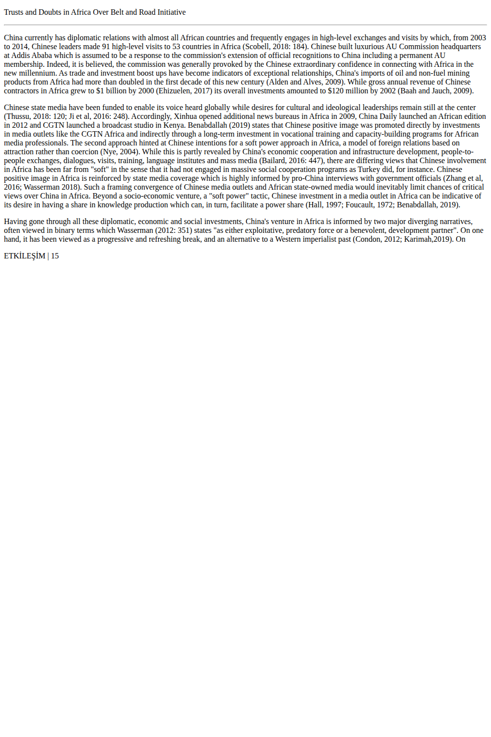Trusts and Doubts in Africa Over Belt and Road Initiative
China currently has diplomatic relations with almost all African countries and frequently engages in high-level exchanges and visits by which, from 2003 to 2014, Chinese leaders made 91 high-level visits to 53 countries in Africa (Scobell, 2018: 184). Chinese built luxurious AU Commission headquarters at Addis Ababa which is assumed to be a response to the commission's extension of official recognitions to China including a permanent AU membership. Indeed, it is believed, the commission was generally provoked by the Chinese extraordinary confidence in connecting with Africa in the new millennium. As trade and investment boost ups have become indicators of exceptional relationships, China's imports of oil and non-fuel mining products from Africa had more than doubled in the first decade of this new century (Alden and Alves, 2009). While gross annual revenue of Chinese contractors in Africa grew to $1 billion by 2000 (Ehizuelen, 2017) its overall investments amounted to $120 million by 2002 (Baah and Jauch, 2009).
Chinese state media have been funded to enable its voice heard globally while desires for cultural and ideological leaderships remain still at the center (Thussu, 2018: 120; Ji et al, 2016: 248). Accordingly, Xinhua opened additional news bureaus in Africa in 2009, China Daily launched an African edition in 2012 and CGTN launched a broadcast studio in Kenya. Benabdallah (2019) states that Chinese positive image was promoted directly by investments in media outlets like the CGTN Africa and indirectly through a long-term investment in vocational training and capacity-building programs for African media professionals. The second approach hinted at Chinese intentions for a soft power approach in Africa, a model of foreign relations based on attraction rather than coercion (Nye, 2004). While this is partly revealed by China's economic cooperation and infrastructure development, people-to-people exchanges, dialogues, visits, training, language institutes and mass media (Bailard, 2016: 447), there are differing views that Chinese involvement in Africa has been far from "soft" in the sense that it had not engaged in massive social cooperation programs as Turkey did, for instance. Chinese positive image in Africa is reinforced by state media coverage which is highly informed by pro-China interviews with government officials (Zhang et al, 2016; Wasserman 2018). Such a framing convergence of Chinese media outlets and African state-owned media would inevitably limit chances of critical views over China in Africa. Beyond a socio-economic venture, a "soft power" tactic, Chinese investment in a media outlet in Africa can be indicative of its desire in having a share in knowledge production which can, in turn, facilitate a power share (Hall, 1997; Foucault, 1972; Benabdallah, 2019).
Having gone through all these diplomatic, economic and social investments, China's venture in Africa is informed by two major diverging narratives, often viewed in binary terms which Wasserman (2012: 351) states "as either exploitative, predatory force or a benevolent, development partner". On one hand, it has been viewed as a progressive and refreshing break, and an alternative to a Western imperialist past (Condon, 2012; Karimah,2019). On
ETKİLEŞİM | 15